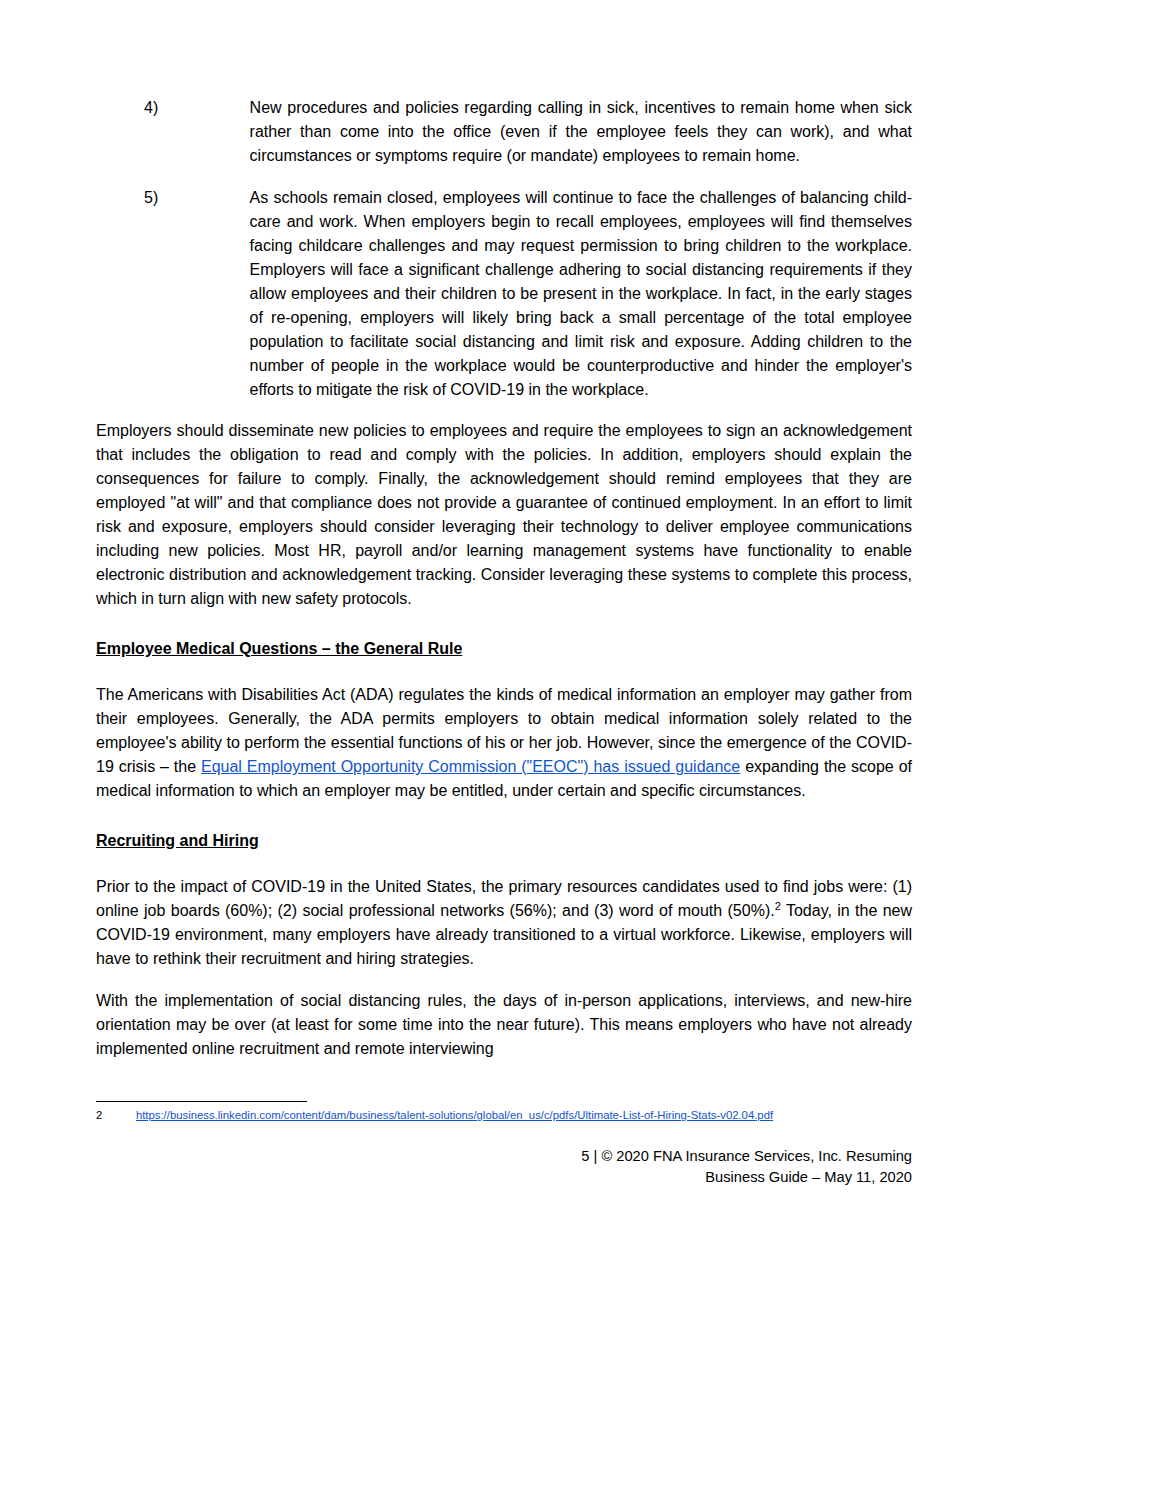4) New procedures and policies regarding calling in sick, incentives to remain home when sick rather than come into the office (even if the employee feels they can work), and what circumstances or symptoms require (or mandate) employees to remain home.
5) As schools remain closed, employees will continue to face the challenges of balancing child-care and work. When employers begin to recall employees, employees will find themselves facing childcare challenges and may request permission to bring children to the workplace. Employers will face a significant challenge adhering to social distancing requirements if they allow employees and their children to be present in the workplace. In fact, in the early stages of re-opening, employers will likely bring back a small percentage of the total employee population to facilitate social distancing and limit risk and exposure. Adding children to the number of people in the workplace would be counterproductive and hinder the employer's efforts to mitigate the risk of COVID-19 in the workplace.
Employers should disseminate new policies to employees and require the employees to sign an acknowledgement that includes the obligation to read and comply with the policies. In addition, employers should explain the consequences for failure to comply. Finally, the acknowledgement should remind employees that they are employed "at will" and that compliance does not provide a guarantee of continued employment. In an effort to limit risk and exposure, employers should consider leveraging their technology to deliver employee communications including new policies. Most HR, payroll and/or learning management systems have functionality to enable electronic distribution and acknowledgement tracking. Consider leveraging these systems to complete this process, which in turn align with new safety protocols.
Employee Medical Questions – the General Rule
The Americans with Disabilities Act (ADA) regulates the kinds of medical information an employer may gather from their employees. Generally, the ADA permits employers to obtain medical information solely related to the employee's ability to perform the essential functions of his or her job. However, since the emergence of the COVID-19 crisis – the Equal Employment Opportunity Commission ("EEOC") has issued guidance expanding the scope of medical information to which an employer may be entitled, under certain and specific circumstances.
Recruiting and Hiring
Prior to the impact of COVID-19 in the United States, the primary resources candidates used to find jobs were: (1) online job boards (60%); (2) social professional networks (56%); and (3) word of mouth (50%).2 Today, in the new COVID-19 environment, many employers have already transitioned to a virtual workforce. Likewise, employers will have to rethink their recruitment and hiring strategies.
With the implementation of social distancing rules, the days of in-person applications, interviews, and new-hire orientation may be over (at least for some time into the near future). This means employers who have not already implemented online recruitment and remote interviewing
2 https://business.linkedin.com/content/dam/business/talent-solutions/global/en_us/c/pdfs/Ultimate-List-of-Hiring-Stats-v02.04.pdf
5 | © 2020 FNA Insurance Services, Inc. Resuming
Business Guide – May 11, 2020